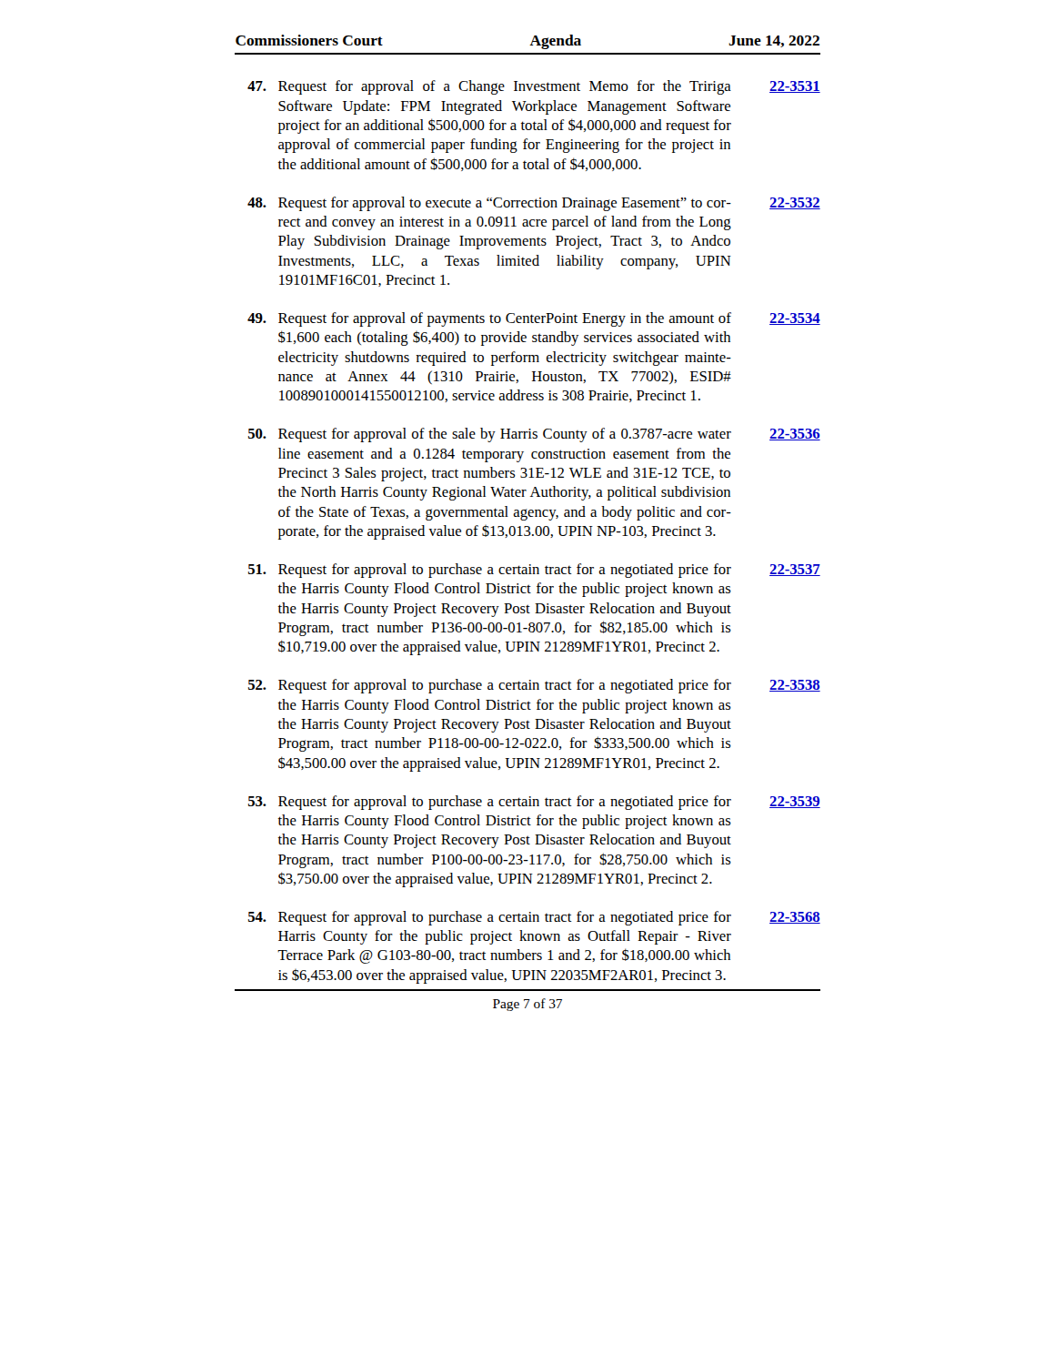Commissioners Court
Agenda
June 14, 2022
47.
Request for approval of a Change Investment Memo for the Tririga Software Update: FPM Integrated Workplace Management Software project for an additional $500,000 for a total of $4,000,000 and request for approval of commercial paper funding for Engineering for the project in the additional amount of $500,000 for a total of $4,000,000.
22-3531
48.
Request for approval to execute a “Correction Drainage Easement” to correct and convey an interest in a 0.0911 acre parcel of land from the Long Play Subdivision Drainage Improvements Project, Tract 3, to Andco Investments, LLC, a Texas limited liability company, UPIN 19101MF16C01, Precinct 1.
22-3532
49.
Request for approval of payments to CenterPoint Energy in the amount of $1,600 each (totaling $6,400) to provide standby services associated with electricity shutdowns required to perform electricity switchgear maintenance at Annex 44 (1310 Prairie, Houston, TX 77002), ESID# 1008901000141550012100, service address is 308 Prairie, Precinct 1.
22-3534
50.
Request for approval of the sale by Harris County of a 0.3787-acre water line easement and a 0.1284 temporary construction easement from the Precinct 3 Sales project, tract numbers 31E-12 WLE and 31E-12 TCE, to the North Harris County Regional Water Authority, a political subdivision of the State of Texas, a governmental agency, and a body politic and corporate, for the appraised value of $13,013.00, UPIN NP-103, Precinct 3.
22-3536
51.
Request for approval to purchase a certain tract for a negotiated price for the Harris County Flood Control District for the public project known as the Harris County Project Recovery Post Disaster Relocation and Buyout Program, tract number P136-00-00-01-807.0, for $82,185.00 which is $10,719.00 over the appraised value, UPIN 21289MF1YR01, Precinct 2.
22-3537
52.
Request for approval to purchase a certain tract for a negotiated price for the Harris County Flood Control District for the public project known as the Harris County Project Recovery Post Disaster Relocation and Buyout Program, tract number P118-00-00-12-022.0, for $333,500.00 which is $43,500.00 over the appraised value, UPIN 21289MF1YR01, Precinct 2.
22-3538
53.
Request for approval to purchase a certain tract for a negotiated price for the Harris County Flood Control District for the public project known as the Harris County Project Recovery Post Disaster Relocation and Buyout Program, tract number P100-00-00-23-117.0, for $28,750.00 which is $3,750.00 over the appraised value, UPIN 21289MF1YR01, Precinct 2.
22-3539
54.
Request for approval to purchase a certain tract for a negotiated price for Harris County for the public project known as Outfall Repair - River Terrace Park @ G103-80-00, tract numbers 1 and 2, for $18,000.00 which is $6,453.00 over the appraised value, UPIN 22035MF2AR01, Precinct 3.
22-3568
Page 7 of 37